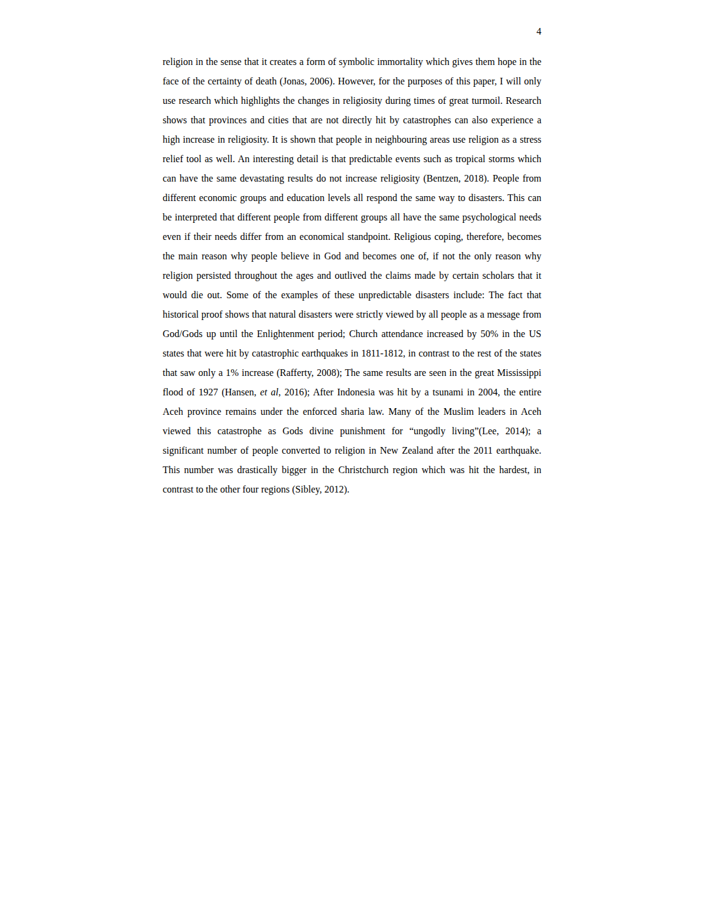4
religion in the sense that it creates a form of symbolic immortality which gives them hope in the face of the certainty of death (Jonas, 2006). However, for the purposes of this paper, I will only use research which highlights the changes in religiosity during times of great turmoil. Research shows that provinces and cities that are not directly hit by catastrophes can also experience a high increase in religiosity. It is shown that people in neighbouring areas use religion as a stress relief tool as well. An interesting detail is that predictable events such as tropical storms which can have the same devastating results do not increase religiosity (Bentzen, 2018). People from different economic groups and education levels all respond the same way to disasters. This can be interpreted that different people from different groups all have the same psychological needs even if their needs differ from an economical standpoint. Religious coping, therefore, becomes the main reason why people believe in God and becomes one of, if not the only reason why religion persisted throughout the ages and outlived the claims made by certain scholars that it would die out. Some of the examples of these unpredictable disasters include: The fact that historical proof shows that natural disasters were strictly viewed by all people as a message from God/Gods up until the Enlightenment period; Church attendance increased by 50% in the US states that were hit by catastrophic earthquakes in 1811-1812, in contrast to the rest of the states that saw only a 1% increase (Rafferty, 2008); The same results are seen in the great Mississippi flood of 1927 (Hansen, et al, 2016); After Indonesia was hit by a tsunami in 2004, the entire Aceh province remains under the enforced sharia law. Many of the Muslim leaders in Aceh viewed this catastrophe as Gods divine punishment for “ungodly living”(Lee, 2014); a significant number of people converted to religion in New Zealand after the 2011 earthquake. This number was drastically bigger in the Christchurch region which was hit the hardest, in contrast to the other four regions (Sibley, 2012).